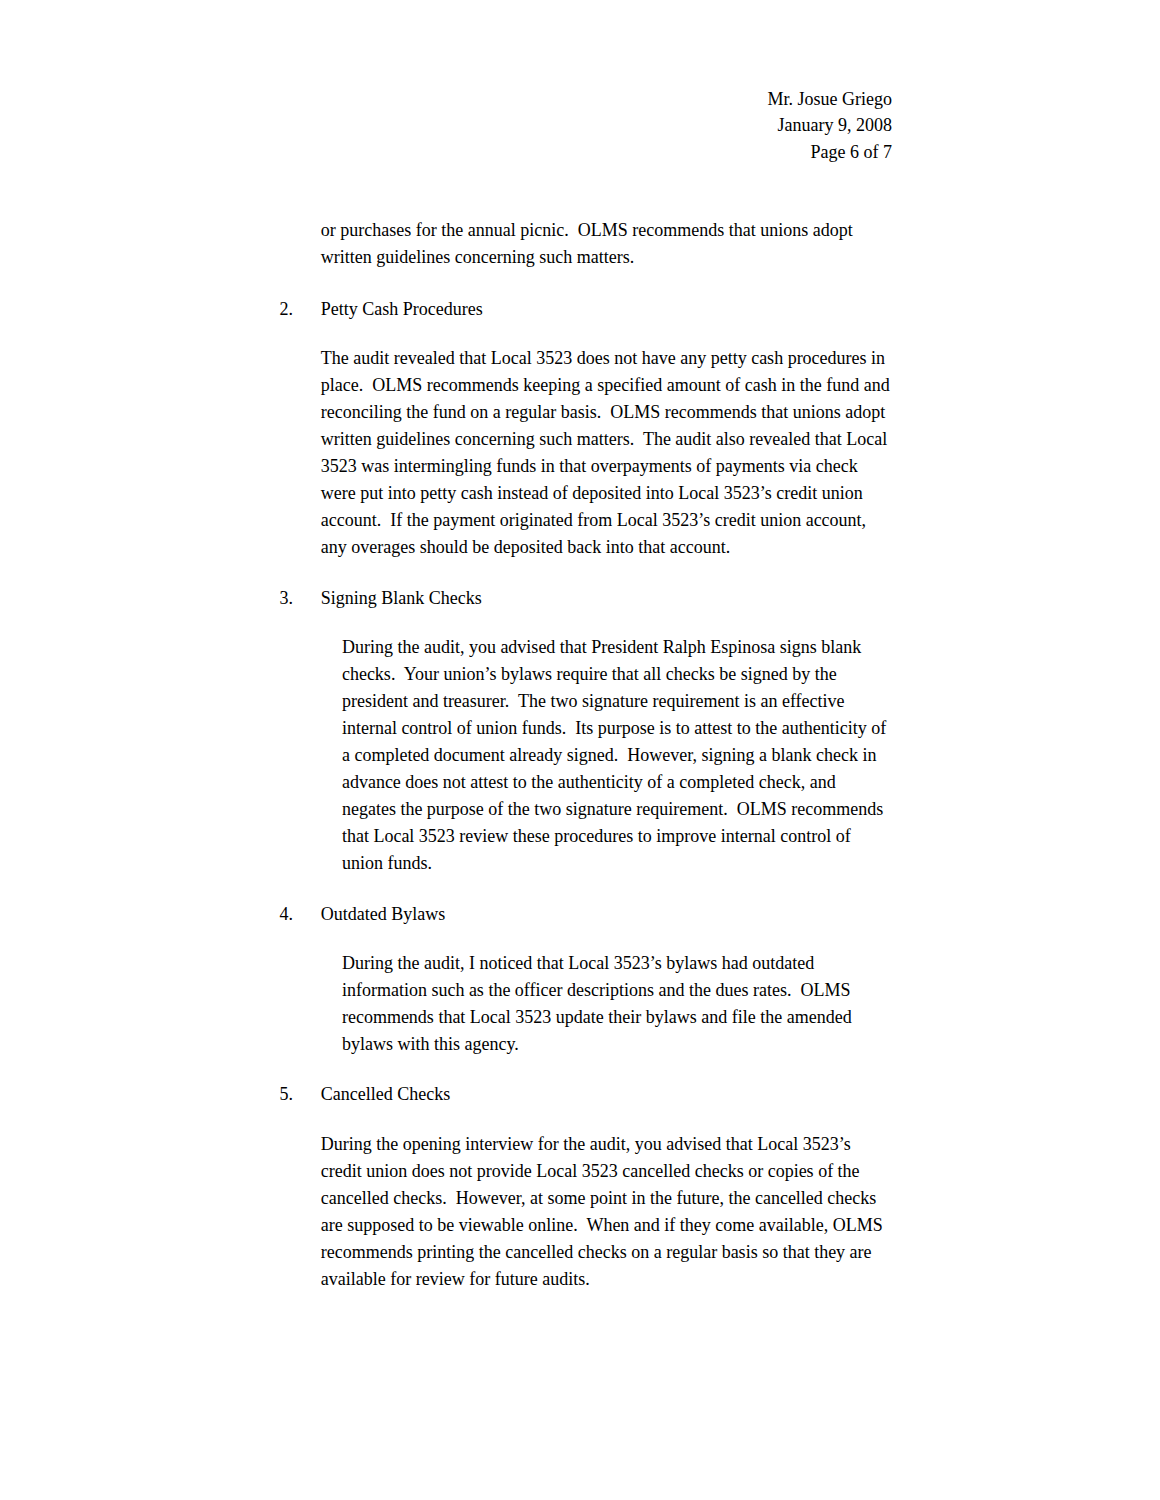Mr. Josue Griego
January 9, 2008
Page 6 of 7
or purchases for the annual picnic. OLMS recommends that unions adopt written guidelines concerning such matters.
Petty Cash Procedures
The audit revealed that Local 3523 does not have any petty cash procedures in place. OLMS recommends keeping a specified amount of cash in the fund and reconciling the fund on a regular basis. OLMS recommends that unions adopt written guidelines concerning such matters. The audit also revealed that Local 3523 was intermingling funds in that overpayments of payments via check were put into petty cash instead of deposited into Local 3523’s credit union account. If the payment originated from Local 3523’s credit union account, any overages should be deposited back into that account.
Signing Blank Checks
During the audit, you advised that President Ralph Espinosa signs blank checks. Your union’s bylaws require that all checks be signed by the president and treasurer. The two signature requirement is an effective internal control of union funds. Its purpose is to attest to the authenticity of a completed document already signed. However, signing a blank check in advance does not attest to the authenticity of a completed check, and negates the purpose of the two signature requirement. OLMS recommends that Local 3523 review these procedures to improve internal control of union funds.
Outdated Bylaws
During the audit, I noticed that Local 3523’s bylaws had outdated information such as the officer descriptions and the dues rates. OLMS recommends that Local 3523 update their bylaws and file the amended bylaws with this agency.
Cancelled Checks
During the opening interview for the audit, you advised that Local 3523’s credit union does not provide Local 3523 cancelled checks or copies of the cancelled checks. However, at some point in the future, the cancelled checks are supposed to be viewable online. When and if they come available, OLMS recommends printing the cancelled checks on a regular basis so that they are available for review for future audits.